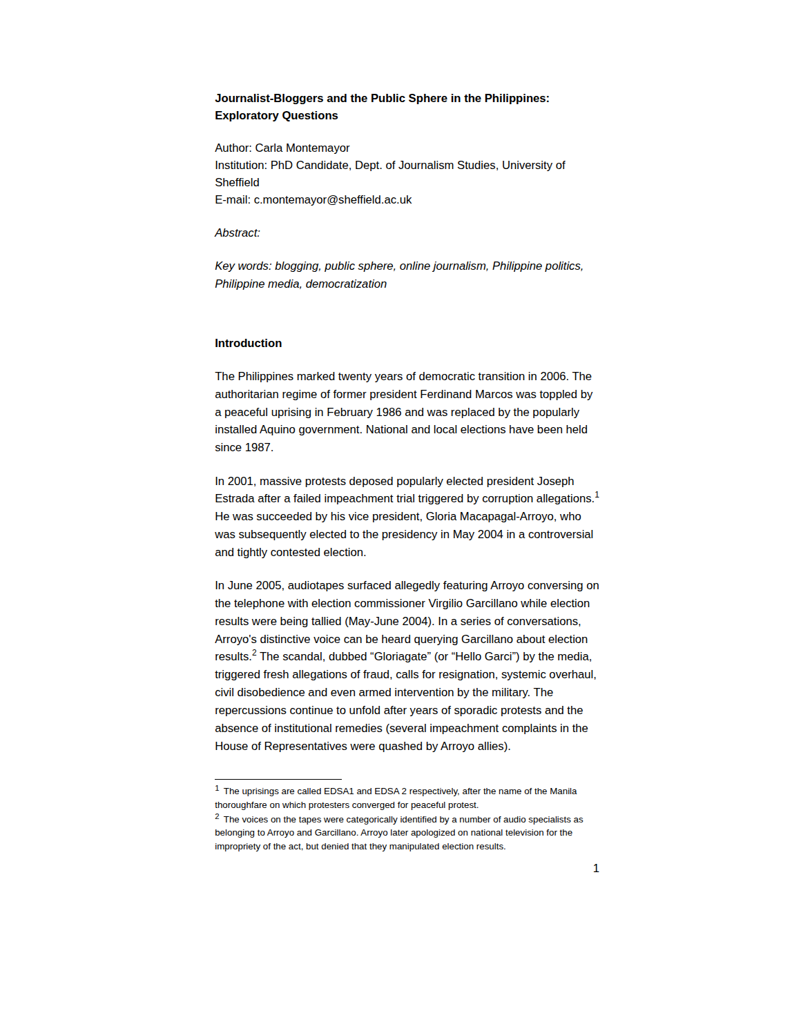Journalist-Bloggers and the Public Sphere in the Philippines: Exploratory Questions
Author: Carla Montemayor
Institution: PhD Candidate, Dept. of Journalism Studies, University of Sheffield
E-mail: c.montemayor@sheffield.ac.uk
Abstract:
Key words: blogging, public sphere, online journalism, Philippine politics, Philippine media, democratization
Introduction
The Philippines marked twenty years of democratic transition in 2006. The authoritarian regime of former president Ferdinand Marcos was toppled by a peaceful uprising in February 1986 and was replaced by the popularly installed Aquino government. National and local elections have been held since 1987.
In 2001, massive protests deposed popularly elected president Joseph Estrada after a failed impeachment trial triggered by corruption allegations.1 He was succeeded by his vice president, Gloria Macapagal-Arroyo, who was subsequently elected to the presidency in May 2004 in a controversial and tightly contested election.
In June 2005, audiotapes surfaced allegedly featuring Arroyo conversing on the telephone with election commissioner Virgilio Garcillano while election results were being tallied (May-June 2004). In a series of conversations, Arroyo's distinctive voice can be heard querying Garcillano about election results.2 The scandal, dubbed “Gloriagate” (or “Hello Garci”) by the media, triggered fresh allegations of fraud, calls for resignation, systemic overhaul, civil disobedience and even armed intervention by the military. The repercussions continue to unfold after years of sporadic protests and the absence of institutional remedies (several impeachment complaints in the House of Representatives were quashed by Arroyo allies).
1 The uprisings are called EDSA1 and EDSA 2 respectively, after the name of the Manila thoroughfare on which protesters converged for peaceful protest.
2 The voices on the tapes were categorically identified by a number of audio specialists as belonging to Arroyo and Garcillano. Arroyo later apologized on national television for the impropriety of the act, but denied that they manipulated election results.
1